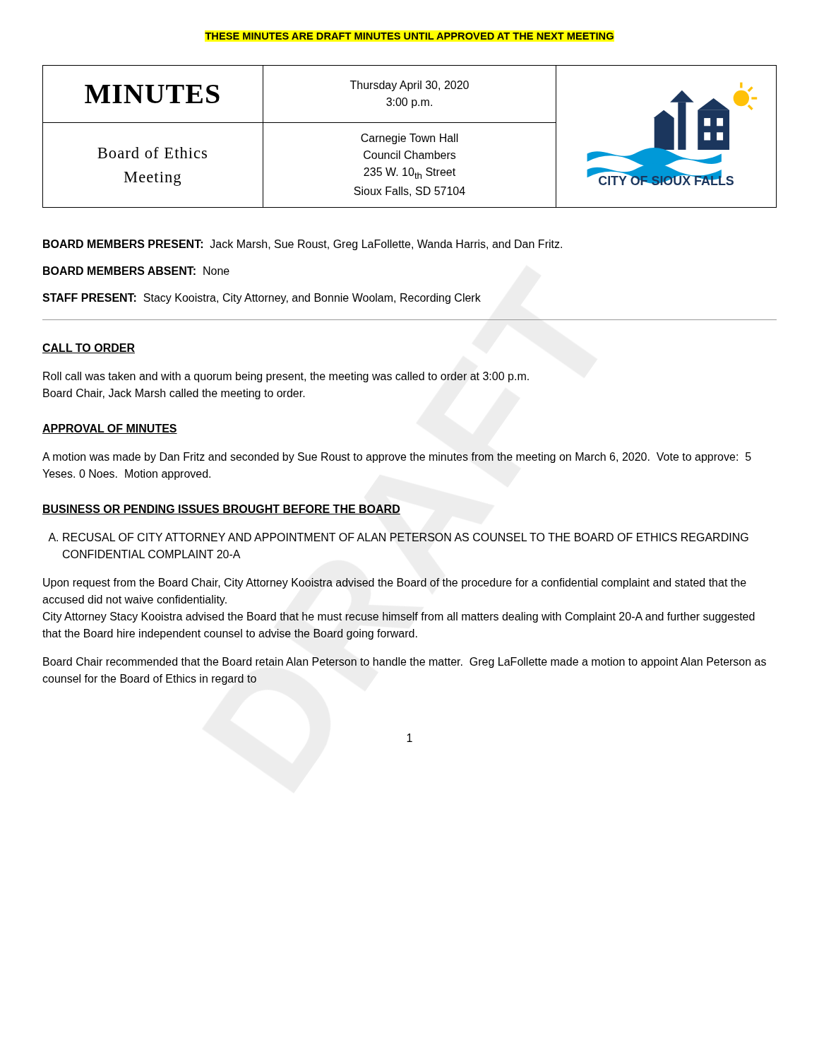DRAFT
THESE MINUTES ARE DRAFT MINUTES UNTIL APPROVED AT THE NEXT MEETING
| MINUTES | Thursday April 30, 2020 3:00 p.m. | |
| Board of Ethics Meeting | Carnegie Town Hall Council Chambers 235 W. 10 th Street Sioux Falls, SD 57104 |
BOARD MEMBERS PRESENT: Jack Marsh, Sue Roust, Greg LaFollette, Wanda Harris, and Dan Fritz.
BOARD MEMBERS ABSENT: None
STAFF PRESENT: Stacy Kooistra, City Attorney, and Bonnie Woolam, Recording Clerk
CALL TO ORDER
Roll call was taken and with a quorum being present, the meeting was called to order at 3:00 p.m.
Board Chair, Jack Marsh called the meeting to order.
APPROVAL OF MINUTES
A motion was made by Dan Fritz and seconded by Sue Roust to approve the minutes from the meeting on March 6, 2020. Vote to approve: 5 Yeses. 0 Noes. Motion approved.
BUSINESS OR PENDING ISSUES BROUGHT BEFORE THE BOARD
RECUSAL OF CITY ATTORNEY AND APPOINTMENT OF ALAN PETERSON AS COUNSEL TO THE BOARD OF ETHICS REGARDING CONFIDENTIAL COMPLAINT 20-A
Upon request from the Board Chair, City Attorney Kooistra advised the Board of the procedure for a confidential complaint and stated that the accused did not waive confidentiality.
City Attorney Stacy Kooistra advised the Board that he must recuse himself from all matters dealing with Complaint 20-A and further suggested that the Board hire independent counsel to advise the Board going forward.
Board Chair recommended that the Board retain Alan Peterson to handle the matter. Greg LaFollette made a motion to appoint Alan Peterson as counsel for the Board of Ethics in regard to
1